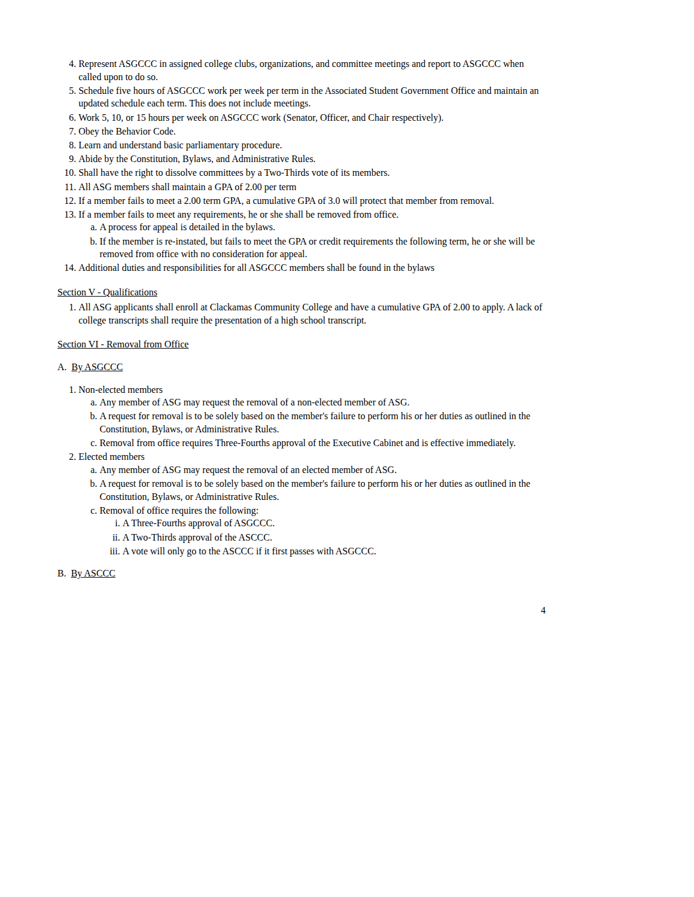Represent ASGCCC in assigned college clubs, organizations, and committee meetings and report to ASGCCC when called upon to do so.
Schedule five hours of ASGCCC work per week per term in the Associated Student Government Office and maintain an updated schedule each term. This does not include meetings.
Work 5, 10, or 15 hours per week on ASGCCC work (Senator, Officer, and Chair respectively).
Obey the Behavior Code.
Learn and understand basic parliamentary procedure.
Abide by the Constitution, Bylaws, and Administrative Rules.
Shall have the right to dissolve committees by a Two-Thirds vote of its members.
All ASG members shall maintain a GPA of 2.00 per term
If a member fails to meet a 2.00 term GPA, a cumulative GPA of 3.0 will protect that member from removal.
If a member fails to meet any requirements, he or she shall be removed from office.
A process for appeal is detailed in the bylaws.
If the member is re-instated, but fails to meet the GPA or credit requirements the following term, he or she will be removed from office with no consideration for appeal.
Additional duties and responsibilities for all ASGCCC members shall be found in the bylaws
Section V - Qualifications
All ASG applicants shall enroll at Clackamas Community College and have a cumulative GPA of 2.00 to apply. A lack of college transcripts shall require the presentation of a high school transcript.
Section VI - Removal from Office
A. By ASGCCC
Non-elected members
Any member of ASG may request the removal of a non-elected member of ASG.
A request for removal is to be solely based on the member's failure to perform his or her duties as outlined in the Constitution, Bylaws, or Administrative Rules.
Removal from office requires Three-Fourths approval of the Executive Cabinet and is effective immediately.
Elected members
Any member of ASG may request the removal of an elected member of ASG.
A request for removal is to be solely based on the member's failure to perform his or her duties as outlined in the Constitution, Bylaws, or Administrative Rules.
Removal of office requires the following:
A Three-Fourths approval of ASGCCC.
A Two-Thirds approval of the ASCCC.
A vote will only go to the ASCCC if it first passes with ASGCCC.
B. By ASCCC
4